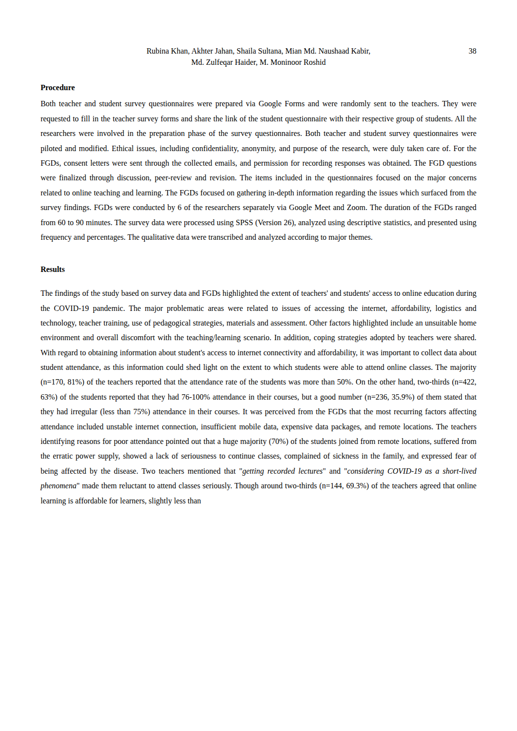38 Rubina Khan, Akhter Jahan, Shaila Sultana, Mian Md. Naushaad Kabir, Md. Zulfeqar Haider, M. Moninoor Roshid
Procedure
Both teacher and student survey questionnaires were prepared via Google Forms and were randomly sent to the teachers. They were requested to fill in the teacher survey forms and share the link of the student questionnaire with their respective group of students. All the researchers were involved in the preparation phase of the survey questionnaires. Both teacher and student survey questionnaires were piloted and modified. Ethical issues, including confidentiality, anonymity, and purpose of the research, were duly taken care of. For the FGDs, consent letters were sent through the collected emails, and permission for recording responses was obtained. The FGD questions were finalized through discussion, peer-review and revision. The items included in the questionnaires focused on the major concerns related to online teaching and learning. The FGDs focused on gathering in-depth information regarding the issues which surfaced from the survey findings. FGDs were conducted by 6 of the researchers separately via Google Meet and Zoom. The duration of the FGDs ranged from 60 to 90 minutes. The survey data were processed using SPSS (Version 26), analyzed using descriptive statistics, and presented using frequency and percentages. The qualitative data were transcribed and analyzed according to major themes.
Results
The findings of the study based on survey data and FGDs highlighted the extent of teachers' and students' access to online education during the COVID-19 pandemic. The major problematic areas were related to issues of accessing the internet, affordability, logistics and technology, teacher training, use of pedagogical strategies, materials and assessment. Other factors highlighted include an unsuitable home environment and overall discomfort with the teaching/learning scenario. In addition, coping strategies adopted by teachers were shared. With regard to obtaining information about student's access to internet connectivity and affordability, it was important to collect data about student attendance, as this information could shed light on the extent to which students were able to attend online classes. The majority (n=170, 81%) of the teachers reported that the attendance rate of the students was more than 50%. On the other hand, two-thirds (n=422, 63%) of the students reported that they had 76-100% attendance in their courses, but a good number (n=236, 35.9%) of them stated that they had irregular (less than 75%) attendance in their courses. It was perceived from the FGDs that the most recurring factors affecting attendance included unstable internet connection, insufficient mobile data, expensive data packages, and remote locations. The teachers identifying reasons for poor attendance pointed out that a huge majority (70%) of the students joined from remote locations, suffered from the erratic power supply, showed a lack of seriousness to continue classes, complained of sickness in the family, and expressed fear of being affected by the disease. Two teachers mentioned that "getting recorded lectures" and "considering COVID-19 as a short-lived phenomena" made them reluctant to attend classes seriously. Though around two-thirds (n=144, 69.3%) of the teachers agreed that online learning is affordable for learners, slightly less than